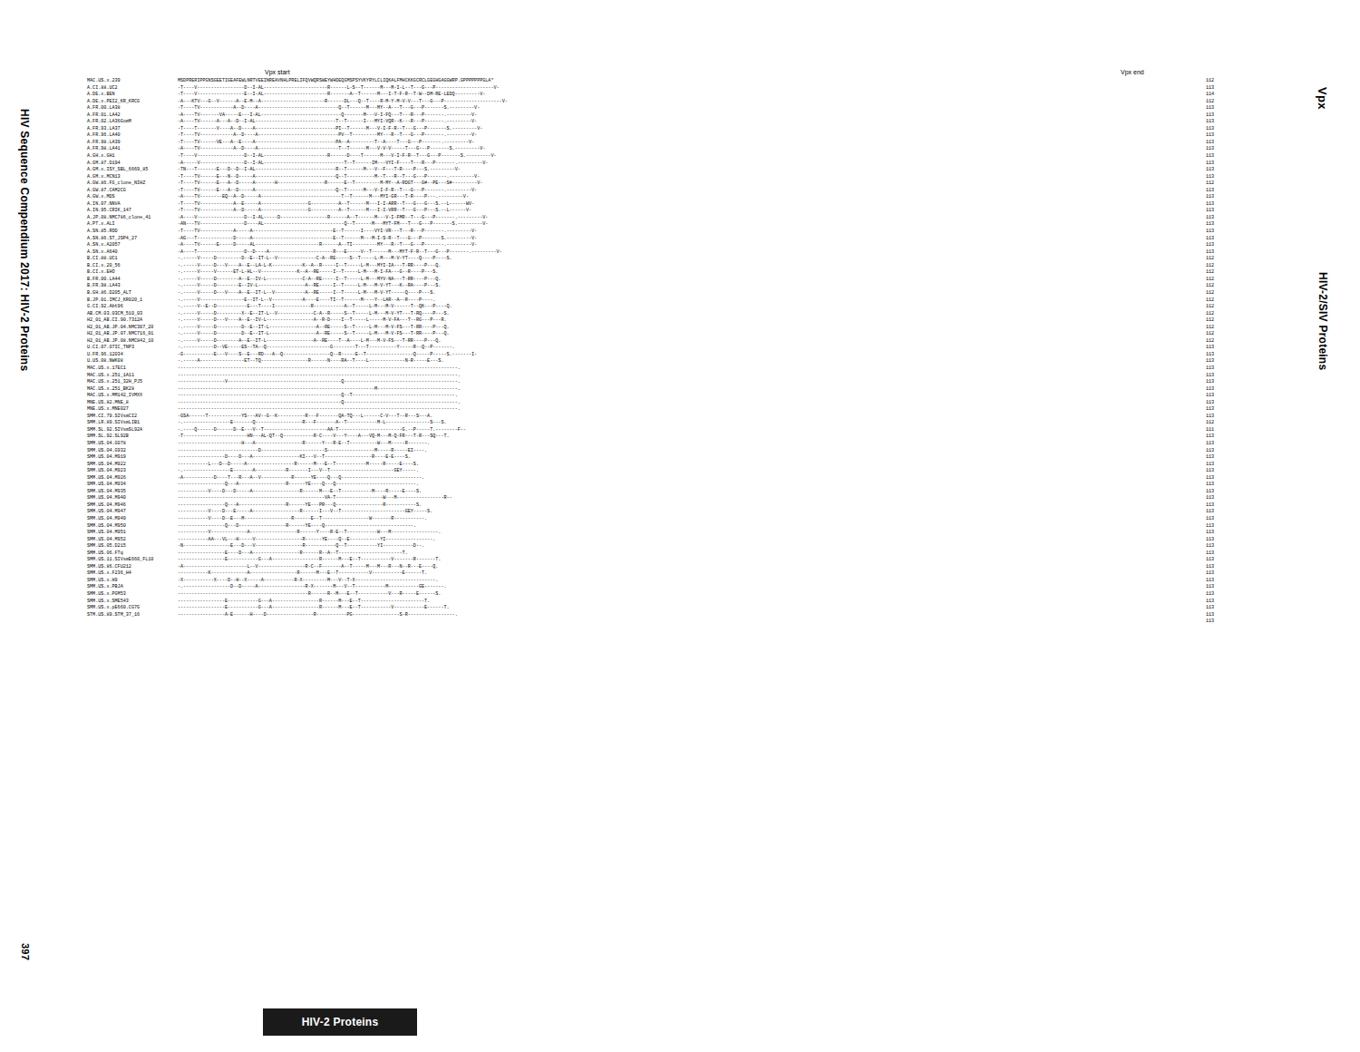HIV Sequence Compendium 2017: HIV-2 Proteins
397
Vpx
HIV-2/SIV Proteins
Vpx start Vpx end
MAC.US.x.239 A.CI.88.UC2 A.DE.x.BEN A.DE.x.PEI2_KR_KRCG A.FR.00.LA38 A.FR.01.LA42 A.FR.02.LA36GomM A.FR.93.LA37 A.FR.96.LA40 A.FR.98.LA39 A.FR.98.LA41 A.GH.x.GH1 A.GM.87.D194 A.GM.x.ISY_SBL_6669_85 A.GM.x.MCN13 A.GW.86.FG_clone_NIHZ A.GW.87.CAM2CG A.GW.x.MDS A.IN.07.NNVA A.IN.95.CRIK_147 A.JP.08.NMC786_clone_41 A.PT.x.ALI A.SN.85.ROD A.SN.86.ST_JSP4_27 A.SN.x.A2057 A.SN.x.A640 B.CI.88.UC1 B.CI.x.20_56 B.CI.x.EHO B.FR.00.LA44 B.FR.98.LA43 B.GH.86.D205_ALT B.JP.01.IMCJ_KR020_1 G.CI.92.Abt96 AB.CM.03.03CM_510_03 H2_01_AB.CI.90.7312A H2_01_AB.JP.04.NMC307_20 H2_01_AB.JP.07.NMC716_01 H2_01_AB.JP.08.NMC842_10 U.CI.07.07IC_TNP3 U.FR.96.12034 U.US.08.NWK08 MAC.US.x.17EC1 MAC.US.x.251_1A11 MAC.US.x.251_32H_PJ5 MAC.US.x.251_BK28 MAC.US.x.MM142_IVMXX MNE.US.82.MNE_8 MNE.US.x.MNE027 SMM.CI.79.SIVsmCI2 SMM.LR.89.SIVsmLIB1 SMM.SL.92.SIVsmSL92A SMM.SL.92.SL92B SMM.US.04.G078 SMM.US.04.G932 SMM.US.04.M919 SMM.US.04.M922 SMM.US.04.M923 SMM.US.04.M926 SMM.US.04.M934 SMM.US.04.M935 SMM.US.04.M940 SMM.US.04.M946 SMM.US.04.M947 SMM.US.04.M949 SMM.US.04.M950 SMM.US.04.M951 SMM.US.04.M952 SMM.US.05.D215 SMM.US.06.FTq SMM.US.11.SIVsmE660_FL10 SMM.US.86.CFU212 SMM.US.x.F236_H4 SMM.US.x.H9 SMM.US.x.PBJA SMM.US.x.PGM53 SMM.US.x.SME543 SMM.US.x.pE660.CG7G STM.US.89.STM_37_16
MSDPRERIPPGNSGEETIGEAFEWLNRTVEEINREAVNHLPRELIFQVWQRSWEYWHDEQGMSPSYVKYRYLCLIQKALFMHCKKGCRCLGEGHGAGGWRP.GPPPPPPPGLA* -T----V-----------------D--I-AL-----------------------R------L-S--T------M---M-I-L--T---G---P---------------------V- -T----V-----------------E--I-AL-----------------------R-------A--T------M---I-T-F-R--T-W--DM-RE-LEDQ---------V- -A---KTV---G--V------A--E-M--A-----------------------R------DL---Q--T----R-M-Y-M-V-V---T---G---P---------------------V- -T----TV------------A--D----A-----------------------------Q--T------M---MY--A---T---G---P-------S.---------V- -A----TV-------VA-----E---I-AL-----------------------------Q-------M---V-I-FQ---T---R---P-------.---------V- -A----TV------A---A--D--I-AL-----------------------------T--T------I---MYI-VQR--K---R---P-------.---------V- -T----T-------V----A--D----A-----------------------------PI--T------M---V-I-F-R--T---G---P-------S.---------V- -T----TV------------A--D----A-----------------------------PV--T---------MY---R--T---G---P-------.---------V- -T----TV------VE---A--E----A-----------------------------PA--A---------T--A----T---G---P-------.---------V- -A----TV------------A--D----A-----------------------------T--T------M---V-V-V-----T---G---P-------S.---------V- -T----V-----------------D--I-AL-----------------------R------D----T------M---V-I-F-R--T---G---P-------S.---------V- -A-----V----------------D--I-AL-----------------------------T--T------IM---VYI-F----T---R---P-------.---------V- -TN---T-------E---D--D--I-AL-----------------------------R--T------M---V--F---T-R----P---S.---------V- -T----TV------E---N--D-----A-----------------------------Q--T----------M--T---R--T---G---P-------.---------V- -T----TV------E---A--D-----A-------H-----------------R------E--T---------M-MY--A-RDGT---G#--PE---S#---------V- -T----TV------E---A--D-----A-----------------------------Q--T------M---V-I-F-R--T---G---P-------.---------V- -A----TV--------EQ--A--D-----A-----------------------------T--T------M---MYI-GR---T-R----P---.---------V- -T----TV------------A--E-----A-----------------G----------A--T------M---I-I-ARR--T---G---G---S.--L------WV- -T----TV------------A--D-----A-----------------G----------A--T------M---I-I-VRR--T---G---P---S.--L------V- -A----V-----------------D--I-AL-----D-----------------R------A--T------M---V-I-FMR--T---G---P-------.---------V- -AN---TV----------------D----AL-----------------------------Q--T------M---MYT-FM---T---G---P-------S.---------V- -T----TV------------A-----A-----------------------------E--T------I----VYI-VR---T---R---P-------.---------V- -AG---T-------------D-----A-----------------------------E--T------M---M-I-S-R--T---G---P-------S.---------V- -A----TV------E-----D-----AL-----------------------R------A--TI---------MY---R--T---G---P-------.---------V- -A----T-----------------D--D----A-----------------------R---E-----V--T------M---MYT-F-R--T---G---P-------.---------V- -.-----V-----D---------D--E--IT-L--V--------------C-A--RE-----S--T-----L-M---M-V-YT----Q----P----S. -.-----V-----D---V----A--E--LA-L-K-----------K--A--R-----I--T-----L-M---MYI-IA---T-RR----P---Q. -.-----V-----V------ET-L-HL--V-------------K--A--RE-----I--T-----L-M---M-I-FA---G--R----P---S. -.-----V-----D--------A--E--IV-L-------------C-A--RE-----I--T-----L-M---MYV-NA---T-RR----P---Q. -.-----V-----D--------E--IV-L-----------------A--RE-----I--T-----L-M---M-V-YT---K--RA----P---S. -.-----V-----D---V----A--E--IT-L--V-----------A--RE-----I--T-----L-M---M-V-YT-----Q----P---S. -.-----V----------------E--IT-L--V-----------A----E----TI--T------M----Y--LAR--A--R----P----. -.-----V--E--D-----------E---T----I-------------R-----------A--T-----L-M---M-V------T--QK---P----Q. -.-----V-----D---------X--E--IT-L--V-------------C-A--R-----S--T-----L-M---M-V-YT---T-RQ----P---S. -.-----V-----D---V----A--E--IV-L-----------------A--R-D----I--T-----L-----M-V-FA---T--RG---P---R. -.-----V-----D---------D--E--IT-L-----------------A--RE-----S--T-----L-M---M-V-FS---T-RR----P---Q. -.-----V-----D---------D--E--IT-L-----------------A--RE-----S--T-----L-M---M-V-FS---T-RR----P---Q. -.-----V-----D--------A--E--IT-L-----------------A--RE----T--A----L-M---M-V-FS---T-RR----P---Q. -.-----------D--VE-----ES--TA--Q-----------------------G--------T---T----------Y-----R--Q--P-------. -G-----------E---V----S--E---RD---A--Q-----------------Q--R-----E--T-----------------Q-----P-----S.-------I- -.-----A----------------ET--TQ-----------------R------N----RA--T----L-------------N-R-----E---S. -----------------------------------------------------------------------------------------------------. -----------------------------------------------------------------------------------------------------. -----------------V-----------------------------------------Q-----------------------------------------. -----------------------------------------------------------------------M-----------------------------. -----------------------------------------------------------Q--T-------------------------------------. -----------------------------------------------------------Q-----------------------------------------. -----------------------------------------------------------------------------------------------------. -GSA------T------------YS---AV--G--K----------R---F-------QA-TQ---L------C-V---T--R---S---A. -.-----------------E-------Q-----------------R---F-------A--T-----------M-L----------------S---S. -.----Q------D------D--E---V--T-----------------------AA-T-----------------------G.--P-----T.--------F-- -T-----------------------HN---AL-QT--Q-----------R-C----V---Y----A---VQ-M---M-Q-FR---T-R---SQ---T. -----------------------H---A-----------------R------Y---R-E--T----------W---M-----R-------. -----------------------------D-----------------------S-----------------M-----R-----EI----. -----------------D----D---A-----------------KI---V--T-----------------R----E-E----S. -----------L---D--D-----A-----------------R------M---E--T-----------M-----R-----E----S. -.-----------------E-------A-----------R-------I---V--T-----------------------GEY-----. -A-----------D----T---R---A--V-----------R------YE----Q---Q-----------------------------. -----------------Q---A-----------------R------YE----Q---Q-----------------------------. -----------V----D---D-----A-----------------R------M---E--T-----------M----R-----E----S. -----------------------------------------------------VA-T-----------------W---M-----------------R-- -----------------Q---A-----------------R------YE---PR---Q-----------------R-----------S. -----------V----D---E-----A-----------------R------I---V--T-----------------------GEY-----S. -----------V----D--E---M-----------------R------E--T-----------------W-------R-----------. -----------------Q---D-----------------R------YE----Q--------------------------------. -----------V-------------A-----------------R------Y----R-E--T-----------W---M-----------------. -----------AA---VL---H-----V-----------------R------YE----Q--E-----------YI-----------------. -N-----------------E---D---V-----------------R-----------Q--T-----------YI-----------D--. -----------------E----D---A-----------------R------R--A--T-----------------------T. -----------------E-----------G---A-----------------R------M---E--T-----------V-------R-------T. -A-----------------------L--V-----------------R-C--F-------A--T-----M---M---R---N--R---E----Q. -----------K-------------A-----------------R------M---E--T-----------V-----------E------T. -X-----------X----D--H--X-----A-----------R-X---------M---V--T-X-----------------------------. -.-----------------D--D-----A-----------------R-X-------M---V--T-----------M-----------GE-------. -----------------------------------------------R------R--M---E--T-----------V---R-----E------S. -----------------E-----------G---A-----------------R------M---E--T-----------------------T. -----------------E-----------G---A-----------------R------M---E--T-----------V-----------E------T. -----------------A-E------H----D-----------------R-----------PG-----------------S-R-----------------.
112 113 114 112 113 113 113 113 113 113 113 113 113 113 113 112 113 113 113 113 113 113 113 113 113 113 112 112 112 112 112 112 112 112 112 112 112 112 112 113 113 113 113 113 113 113 113 113 113 113 112 111 113 113 113 113 113 113 113 113 113 113 113 113 113 113 113 113 113 113 113 113 113 113 113 113 113 113 113 113
HIV-2 Proteins